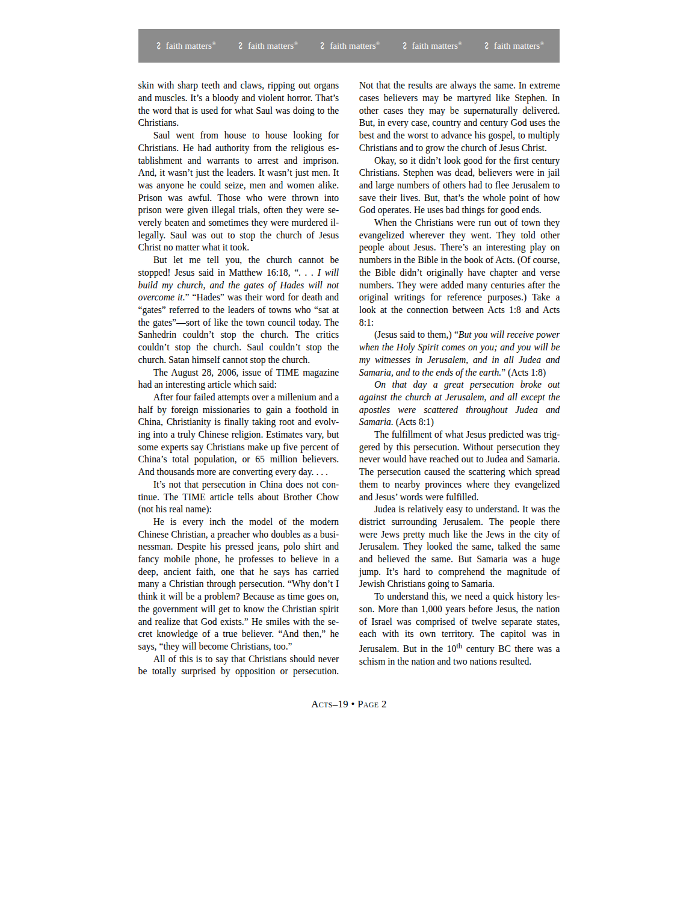∾ faith matters® ∾ faith matters® ∾ faith matters® ∾ faith matters® ∾ faith matters®
skin with sharp teeth and claws, ripping out organs and muscles. It’s a bloody and violent horror. That’s the word that is used for what Saul was doing to the Christians.
Saul went from house to house looking for Christians. He had authority from the religious establishment and warrants to arrest and imprison. And, it wasn’t just the leaders. It wasn’t just men. It was anyone he could seize, men and women alike. Prison was awful. Those who were thrown into prison were given illegal trials, often they were severely beaten and sometimes they were murdered illegally. Saul was out to stop the church of Jesus Christ no matter what it took.
But let me tell you, the church cannot be stopped! Jesus said in Matthew 16:18, “. . . I will build my church, and the gates of Hades will not overcome it.” “Hades” was their word for death and “gates” referred to the leaders of towns who “sat at the gates”—sort of like the town council today. The Sanhedrin couldn’t stop the church. The critics couldn’t stop the church. Saul couldn’t stop the church. Satan himself cannot stop the church.
The August 28, 2006, issue of TIME magazine had an interesting article which said:
After four failed attempts over a millenium and a half by foreign missionaries to gain a foothold in China, Christianity is finally taking root and evolving into a truly Chinese religion. Estimates vary, but some experts say Christians make up five percent of China’s total population, or 65 million believers. And thousands more are converting every day. . . .
It’s not that persecution in China does not continue. The TIME article tells about Brother Chow (not his real name):
He is every inch the model of the modern Chinese Christian, a preacher who doubles as a businessman. Despite his pressed jeans, polo shirt and fancy mobile phone, he professes to believe in a deep, ancient faith, one that he says has carried many a Christian through persecution. “Why don’t I think it will be a problem? Because as time goes on, the government will get to know the Christian spirit and realize that God exists.” He smiles with the secret knowledge of a true believer. “And then,” he says, “they will become Christians, too.”
All of this is to say that Christians should never be totally surprised by opposition or persecution. Not that the results are always the same. In extreme cases believers may be martyred like Stephen. In other cases they may be supernaturally delivered. But, in every case, country and century God uses the best and the worst to advance his gospel, to multiply Christians and to grow the church of Jesus Christ.
Okay, so it didn’t look good for the first century Christians. Stephen was dead, believers were in jail and large numbers of others had to flee Jerusalem to save their lives. But, that’s the whole point of how God operates. He uses bad things for good ends.
When the Christians were run out of town they evangelized wherever they went. They told other people about Jesus. There’s an interesting play on numbers in the Bible in the book of Acts. (Of course, the Bible didn’t originally have chapter and verse numbers. They were added many centuries after the original writings for reference purposes.) Take a look at the connection between Acts 1:8 and Acts 8:1:
(Jesus said to them,) “But you will receive power when the Holy Spirit comes on you; and you will be my witnesses in Jerusalem, and in all Judea and Samaria, and to the ends of the earth.” (Acts 1:8)
On that day a great persecution broke out against the church at Jerusalem, and all except the apostles were scattered throughout Judea and Samaria. (Acts 8:1)
The fulfillment of what Jesus predicted was triggered by this persecution. Without persecution they never would have reached out to Judea and Samaria. The persecution caused the scattering which spread them to nearby provinces where they evangelized and Jesus’ words were fulfilled.
Judea is relatively easy to understand. It was the district surrounding Jerusalem. The people there were Jews pretty much like the Jews in the city of Jerusalem. They looked the same, talked the same and believed the same. But Samaria was a huge jump. It’s hard to comprehend the magnitude of Jewish Christians going to Samaria.
To understand this, we need a quick history lesson. More than 1,000 years before Jesus, the nation of Israel was comprised of twelve separate states, each with its own territory. The capitol was in Jerusalem. But in the 10th century BC there was a schism in the nation and two nations resulted.
Acts–19 • Page 2